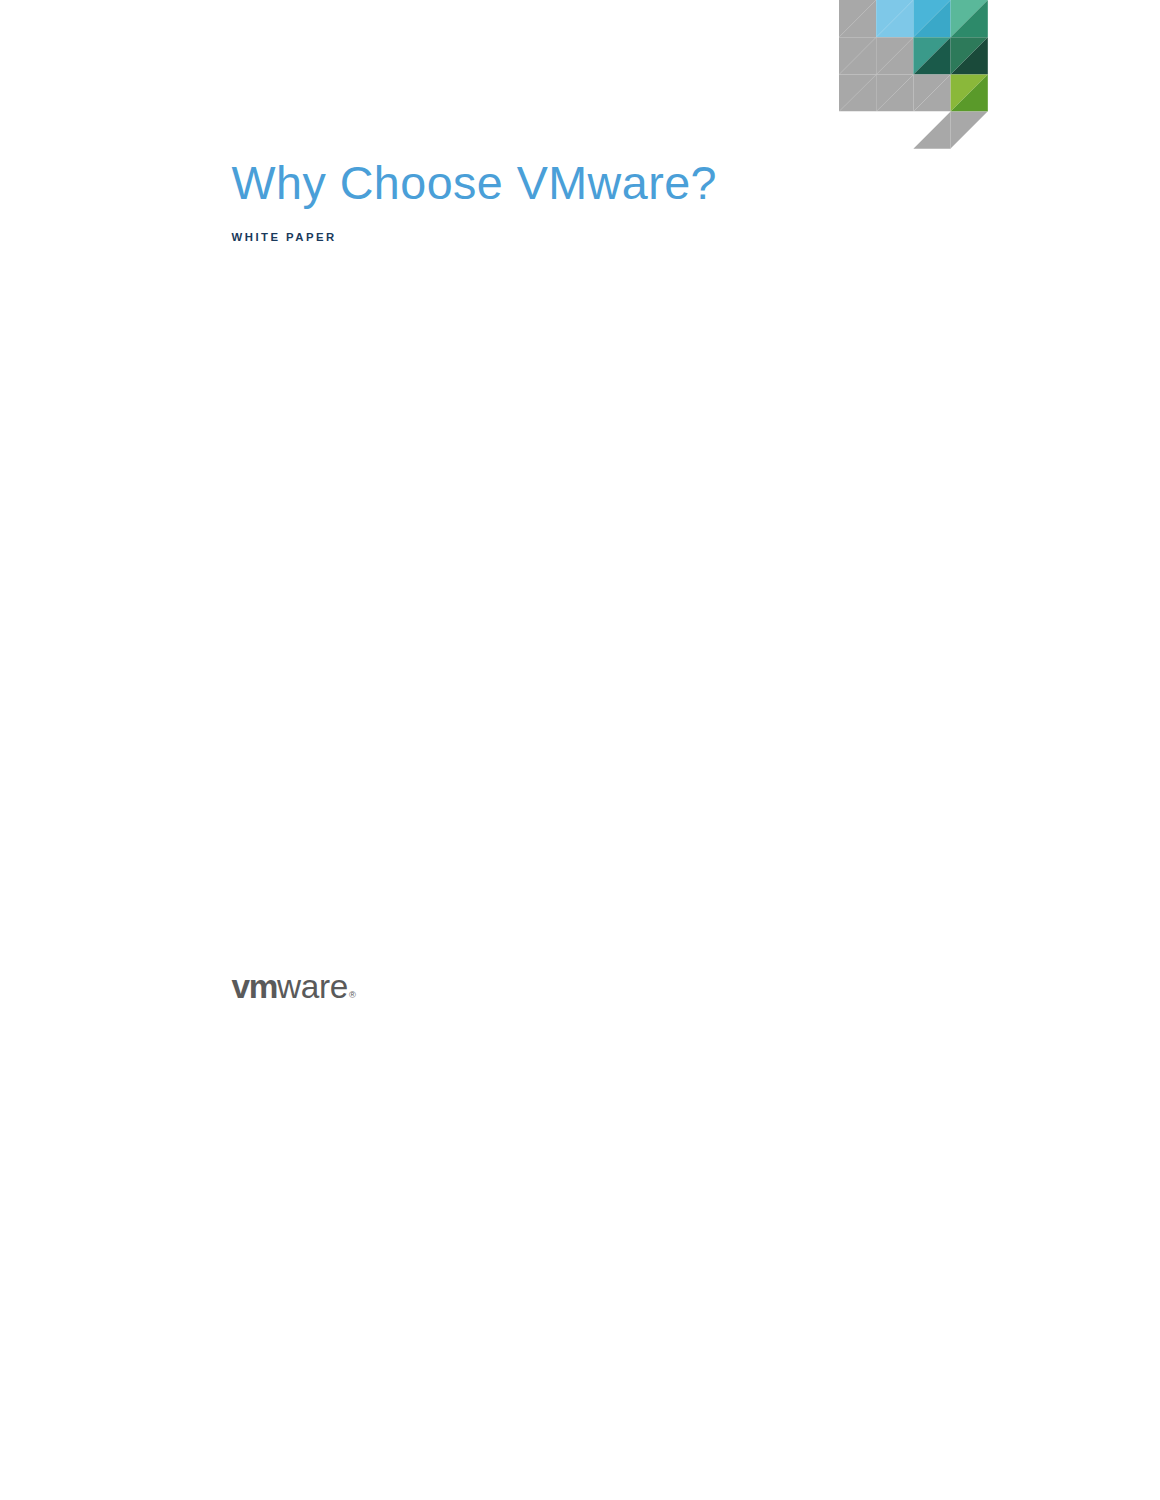Why Choose VMware?
WHITE PAPER
vm ware®